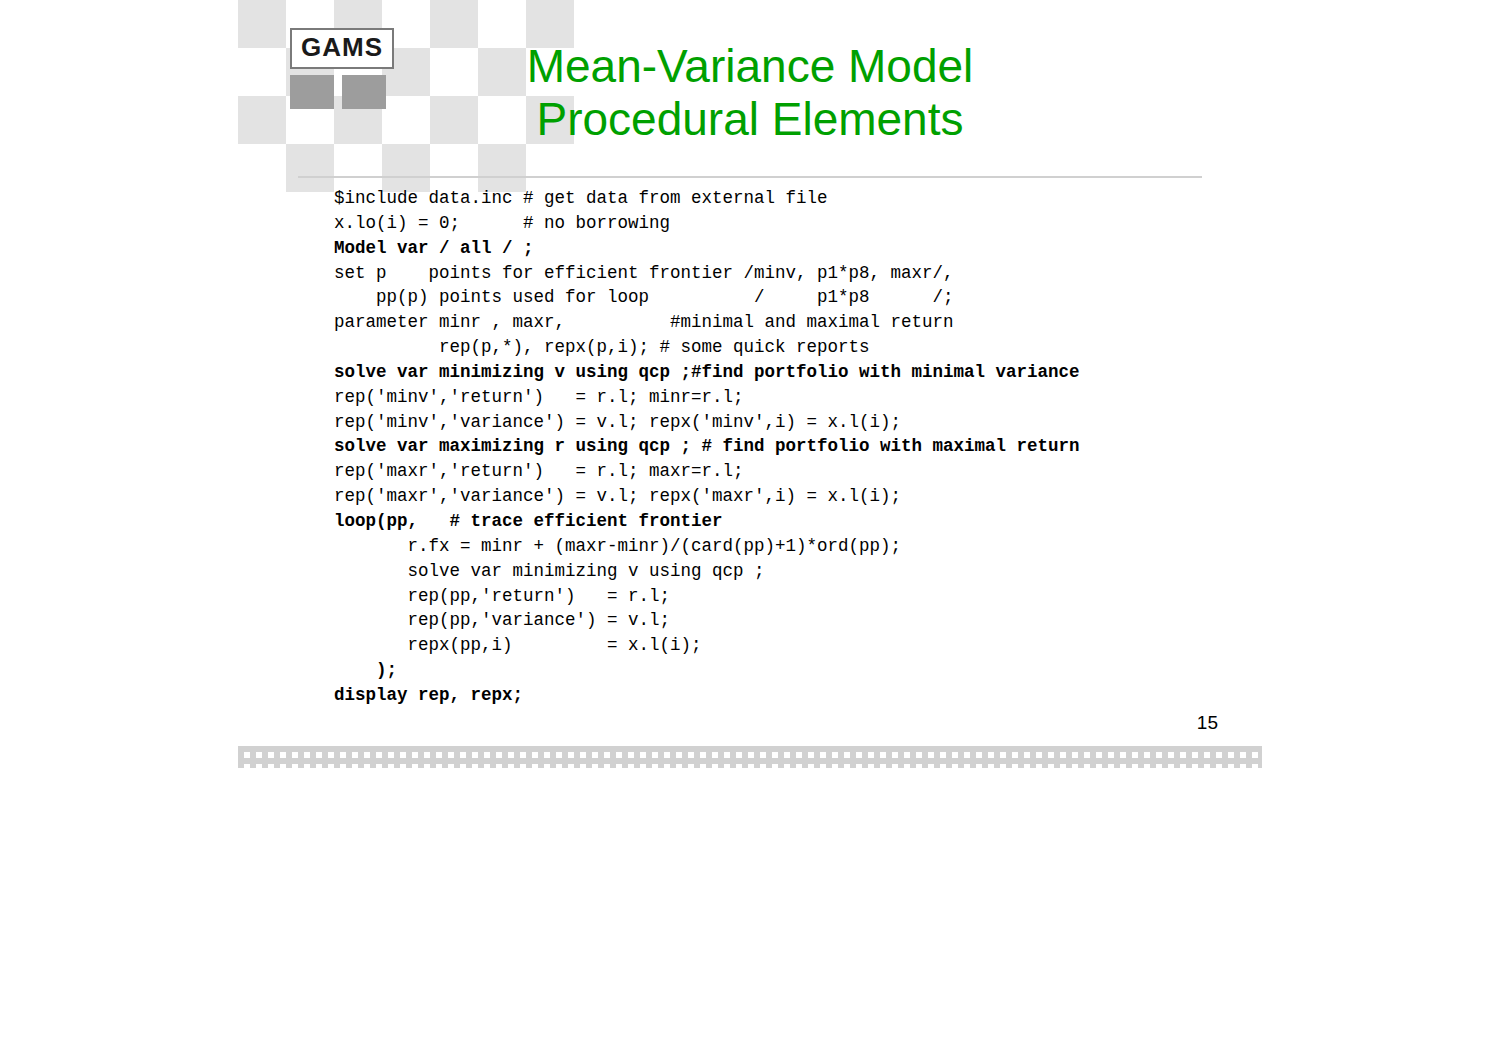GAMS
Mean-Variance ModelProcedural Elements
$include data.inc # get data from external file
x.lo(i) = 0;      # no borrowing
Model var / all / ;
set p    points for efficient frontier /minv, p1*p8, maxr/,
    pp(p) points used for loop          /     p1*p8      /;
parameter minr , maxr,          #minimal and maximal return
          rep(p,*), repx(p,i); # some quick reports
solve var minimizing v using qcp ;#find portfolio with minimal variance
rep('minv','return')   = r.l; minr=r.l;
rep('minv','variance') = v.l; repx('minv',i) = x.l(i);
solve var maximizing r using qcp ; # find portfolio with maximal return
rep('maxr','return')   = r.l; maxr=r.l;
rep('maxr','variance') = v.l; repx('maxr',i) = x.l(i);
loop(pp,   # trace efficient frontier
       r.fx = minr + (maxr-minr)/(card(pp)+1)*ord(pp);
       solve var minimizing v using qcp ;
       rep(pp,'return')   = r.l;
       rep(pp,'variance') = v.l;
       repx(pp,i)         = x.l(i);
    );
display rep, repx;
15